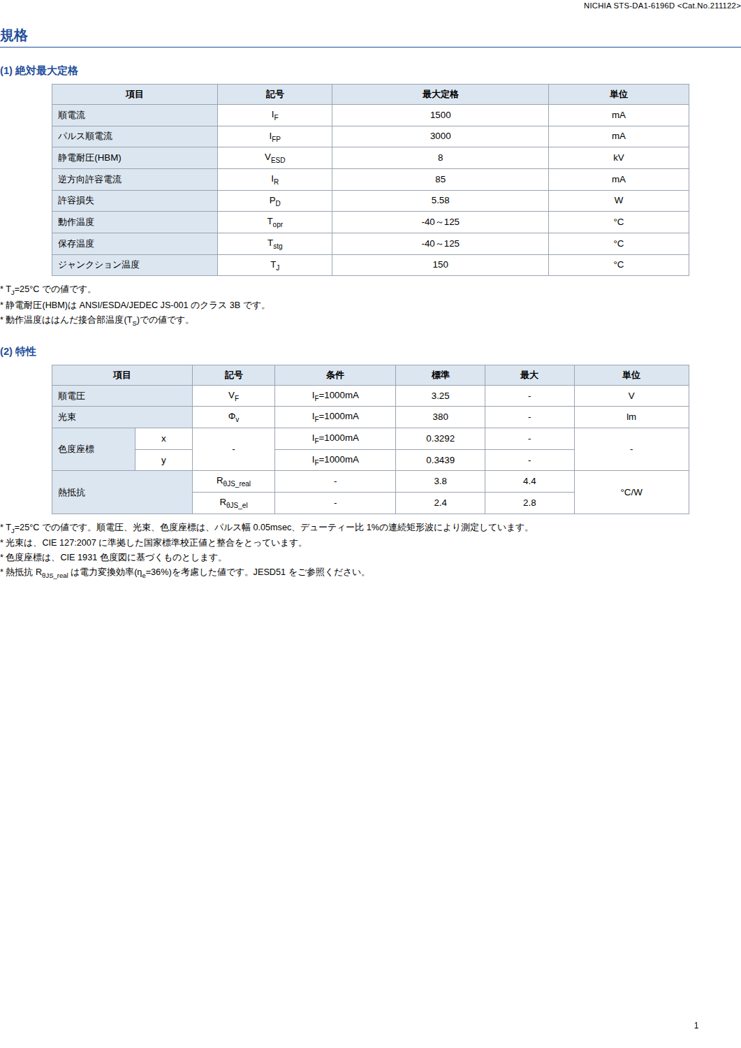NICHIA STS-DA1-6196D <Cat.No.211122>
規格
(1) 絶対最大定格
| 項目 | 記号 | 最大定格 | 単位 |
| --- | --- | --- | --- |
| 順電流 | I F | 1500 | mA |
| パルス順電流 | I FP | 3000 | mA |
| 静電耐圧(HBM) | V ESD | 8 | kV |
| 逆方向許容電流 | I R | 85 | mA |
| 許容損失 | P D | 5.58 | W |
| 動作温度 | T opr | -40～125 | °C |
| 保存温度 | T stg | -40～125 | °C |
| ジャンクション温度 | T J | 150 | °C |
* TJ=25°C での値です。
* 静電耐圧(HBM)は ANSI/ESDA/JEDEC JS-001 のクラス 3B です。
* 動作温度ははんだ接合部温度(TS)での値です。
(2) 特性
| 項目 | 記号 | 条件 | 標準 | 最大 | 単位 |
| --- | --- | --- | --- | --- | --- |
| 順電圧 | V F | I F =1000mA | 3.25 | - | V |
| 光束 | Φ v | I F =1000mA | 380 | - | lm |
| 色度座標 | x | - | I F =1000mA | 0.3292 | - | - |
| y | I F =1000mA | 0.3439 | - |
| 熱抵抗 | R θJS_real | - | 3.8 | 4.4 | °C/W |
| R θJS_el | - | 2.4 | 2.8 |
* TJ=25°C での値です。順電圧、光束、色度座標は、パルス幅 0.05msec、デューティー比 1%の連続矩形波により測定しています。
* 光束は、CIE 127:2007 に準拠した国家標準校正値と整合をとっています。
* 色度座標は、CIE 1931 色度図に基づくものとします。
* 熱抵抗 RθJS_real は電力変換効率(ηe=36%)を考慮した値です。JESD51 をご参照ください。
1